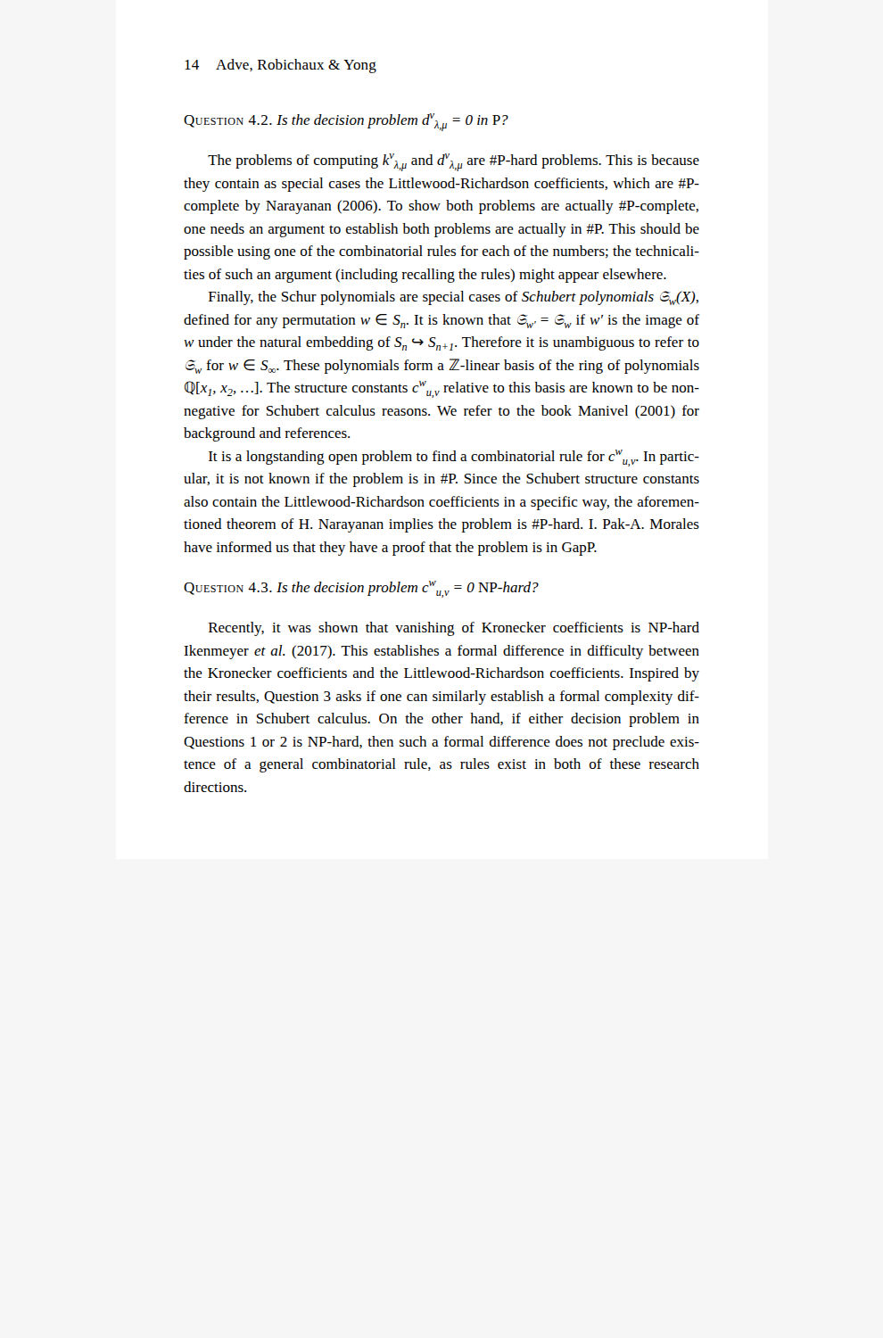14 Adve, Robichaux & Yong
Question 4.2. Is the decision problem dνλ,μ = 0 in P?
The problems of computing kνλ,μ and dνλ,μ are #P-hard problems. This is because they contain as special cases the Littlewood-Richardson coefficients, which are #P-complete by Narayanan (2006). To show both problems are actually #P-complete, one needs an argument to establish both problems are actually in #P. This should be possible using one of the combinatorial rules for each of the numbers; the technicalities of such an argument (including recalling the rules) might appear elsewhere.
Finally, the Schur polynomials are special cases of Schubert polynomials 𝔖w(X), defined for any permutation w ∈ Sn. It is known that 𝔖w′ = 𝔖w if w′ is the image of w under the natural embedding of Sn ↪ Sn+1. Therefore it is unambiguous to refer to 𝔖w for w ∈ S∞. These polynomials form a ℤ-linear basis of the ring of polynomials ℚ[x1, x2, …]. The structure constants cwu,v relative to this basis are known to be nonnegative for Schubert calculus reasons. We refer to the book Manivel (2001) for background and references.
It is a longstanding open problem to find a combinatorial rule for cwu,v. In particular, it is not known if the problem is in #P. Since the Schubert structure constants also contain the Littlewood-Richardson coefficients in a specific way, the aforementioned theorem of H. Narayanan implies the problem is #P-hard. I. Pak-A. Morales have informed us that they have a proof that the problem is in GapP.
Question 4.3. Is the decision problem cwu,v = 0 NP-hard?
Recently, it was shown that vanishing of Kronecker coefficients is NP-hard Ikenmeyer et al. (2017). This establishes a formal difference in difficulty between the Kronecker coefficients and the Littlewood-Richardson coefficients. Inspired by their results, Question 3 asks if one can similarly establish a formal complexity difference in Schubert calculus. On the other hand, if either decision problem in Questions 1 or 2 is NP-hard, then such a formal difference does not preclude existence of a general combinatorial rule, as rules exist in both of these research directions.